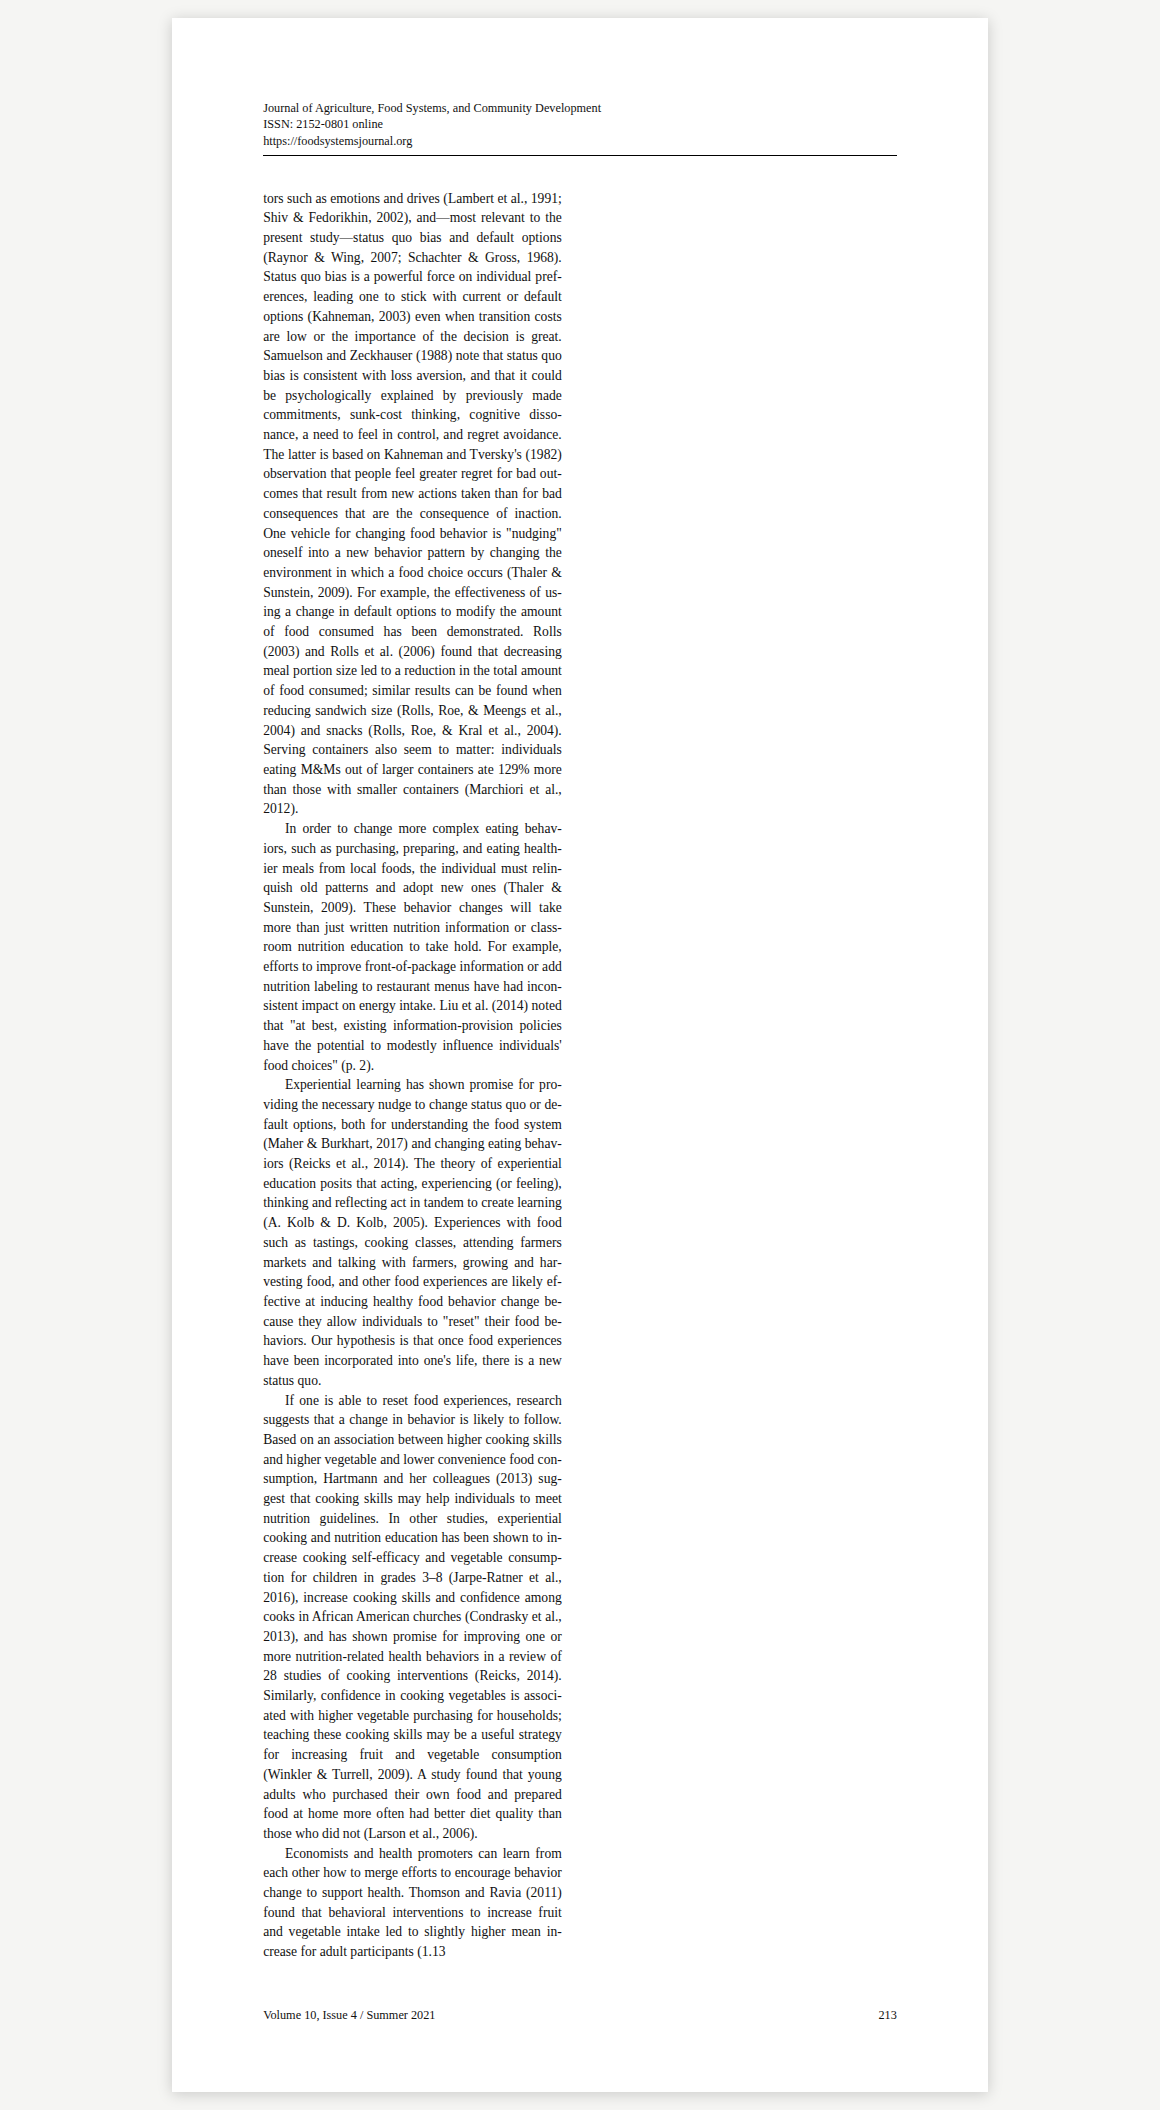Journal of Agriculture, Food Systems, and Community Development ISSN: 2152-0801 online https://foodsystemsjournal.org
tors such as emotions and drives (Lambert et al., 1991; Shiv & Fedorikhin, 2002), and—most relevant to the present study—status quo bias and default options (Raynor & Wing, 2007; Schachter & Gross, 1968). Status quo bias is a powerful force on individual preferences, leading one to stick with current or default options (Kahneman, 2003) even when transition costs are low or the importance of the decision is great. Samuelson and Zeckhauser (1988) note that status quo bias is consistent with loss aversion, and that it could be psychologically explained by previously made commitments, sunk-cost thinking, cognitive dissonance, a need to feel in control, and regret avoidance. The latter is based on Kahneman and Tversky's (1982) observation that people feel greater regret for bad outcomes that result from new actions taken than for bad consequences that are the consequence of inaction. One vehicle for changing food behavior is "nudging" oneself into a new behavior pattern by changing the environment in which a food choice occurs (Thaler & Sunstein, 2009). For example, the effectiveness of using a change in default options to modify the amount of food consumed has been demonstrated. Rolls (2003) and Rolls et al. (2006) found that decreasing meal portion size led to a reduction in the total amount of food consumed; similar results can be found when reducing sandwich size (Rolls, Roe, & Meengs et al., 2004) and snacks (Rolls, Roe, & Kral et al., 2004). Serving containers also seem to matter: individuals eating M&Ms out of larger containers ate 129% more than those with smaller containers (Marchiori et al., 2012).
In order to change more complex eating behaviors, such as purchasing, preparing, and eating healthier meals from local foods, the individual must relinquish old patterns and adopt new ones (Thaler & Sunstein, 2009). These behavior changes will take more than just written nutrition information or classroom nutrition education to take hold. For example, efforts to improve front-of-package information or add nutrition labeling to restaurant menus have had inconsistent impact on energy intake. Liu et al. (2014) noted that "at best, existing information-provision policies have the potential to modestly influence individuals' food choices" (p. 2).
Experiential learning has shown promise for providing the necessary nudge to change status quo or default options, both for understanding the food system (Maher & Burkhart, 2017) and changing eating behaviors (Reicks et al., 2014). The theory of experiential education posits that acting, experiencing (or feeling), thinking and reflecting act in tandem to create learning (A. Kolb & D. Kolb, 2005). Experiences with food such as tastings, cooking classes, attending farmers markets and talking with farmers, growing and harvesting food, and other food experiences are likely effective at inducing healthy food behavior change because they allow individuals to "reset" their food behaviors. Our hypothesis is that once food experiences have been incorporated into one's life, there is a new status quo.
If one is able to reset food experiences, research suggests that a change in behavior is likely to follow. Based on an association between higher cooking skills and higher vegetable and lower convenience food consumption, Hartmann and her colleagues (2013) suggest that cooking skills may help individuals to meet nutrition guidelines. In other studies, experiential cooking and nutrition education has been shown to increase cooking self-efficacy and vegetable consumption for children in grades 3–8 (Jarpe-Ratner et al., 2016), increase cooking skills and confidence among cooks in African American churches (Condrasky et al., 2013), and has shown promise for improving one or more nutrition-related health behaviors in a review of 28 studies of cooking interventions (Reicks, 2014). Similarly, confidence in cooking vegetables is associated with higher vegetable purchasing for households; teaching these cooking skills may be a useful strategy for increasing fruit and vegetable consumption (Winkler & Turrell, 2009). A study found that young adults who purchased their own food and prepared food at home more often had better diet quality than those who did not (Larson et al., 2006).
Economists and health promoters can learn from each other how to merge efforts to encourage behavior change to support health. Thomson and Ravia (2011) found that behavioral interventions to increase fruit and vegetable intake led to slightly higher mean increase for adult participants (1.13
Volume 10, Issue 4 / Summer 2021 213